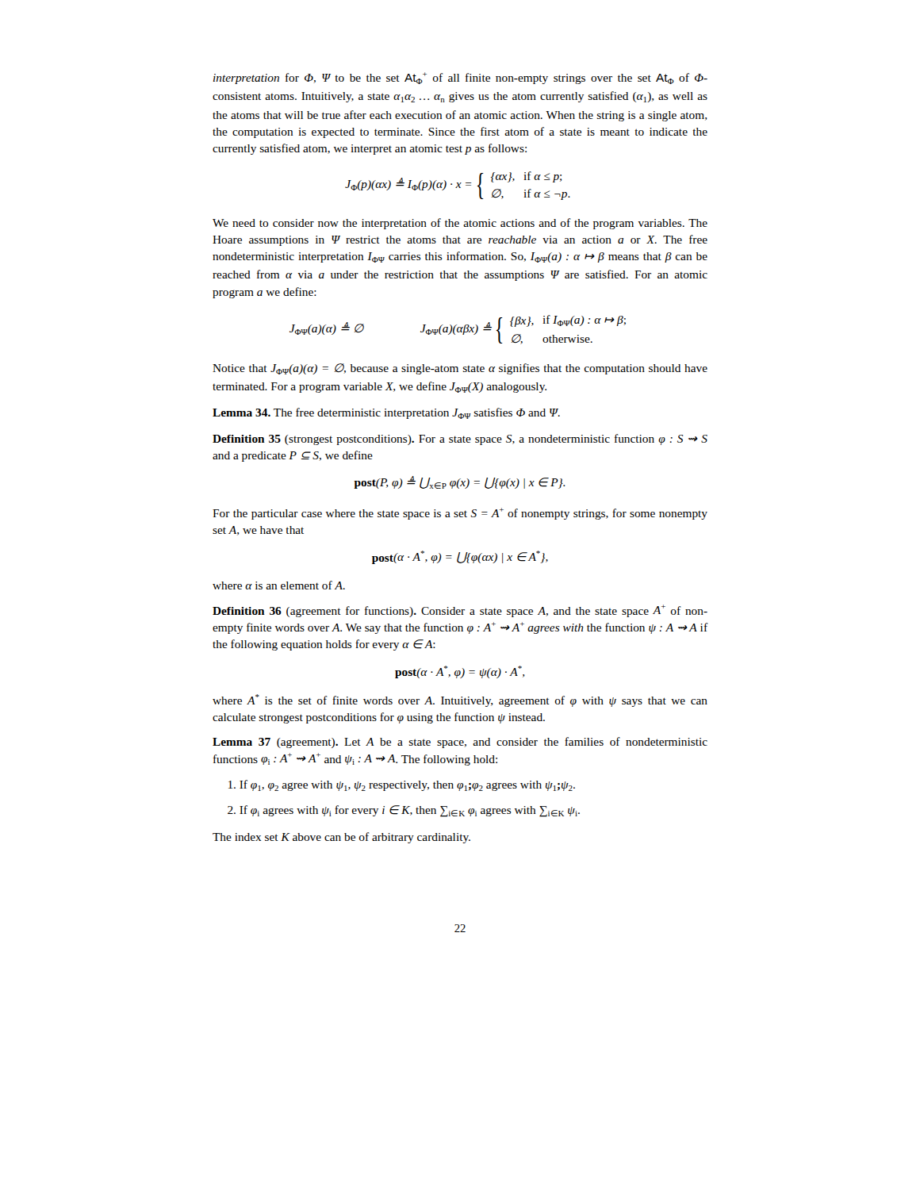interpretation for Φ, Ψ to be the set At Φ+ of all finite non-empty strings over the set At Φ of Φ-consistent atoms. Intuitively, a state α1α2 … αn gives us the atom currently satisfied (α1), as well as the atoms that will be true after each execution of an atomic action. When the string is a single atom, the computation is expected to terminate. Since the first atom of a state is meant to indicate the currently satisfied atom, we interpret an atomic test p as follows:
JΦ(p)(αx) ≜ IΦ(p)(α) · x = {
| {αx}, | if α ≤ p ; |
| ∅, | if α ≤ ¬p . |
We need to consider now the interpretation of the atomic actions and of the program variables. The Hoare assumptions in Ψ restrict the atoms that are reachable via an action a or X. The free nondeterministic interpretation IΦΨ carries this information. So, IΦΨ(a) : α ↦ β means that β can be reached from α via a under the restriction that the assumptions Ψ are satisfied. For an atomic program a we define:
JΦΨ(a)(α) ≜ ∅ JΦΨ(a)(αβx) ≜ {
| {βx}, | if I ΦΨ (a) : α ↦ β ; |
| ∅, | otherwise. |
Notice that JΦΨ(a)(α) = ∅, because a single-atom state α signifies that the computation should have terminated. For a program variable X, we define JΦΨ(X) analogously.
Lemma 34. The free deterministic interpretation JΦΨ satisfies Φ and Ψ.
Definition 35 (strongest postconditions). For a state space S, a nondeterministic function φ : S ⇝ S and a predicate P ⊆ S, we define
post(P, φ) ≜ ⋃x∈P φ(x) = ⋃{φ(x) | x ∈ P}.
For the particular case where the state space is a set S = A+ of nonempty strings, for some nonempty set A, we have that
post(α · A*, φ) = ⋃{φ(αx) | x ∈ A*},
where α is an element of A.
Definition 36 (agreement for functions). Consider a state space A, and the state space A+ of non-empty finite words over A. We say that the function φ : A+ ⇝ A+ agrees with the function ψ : A ⇝ A if the following equation holds for every α ∈ A:
post(α · A*, φ) = ψ(α) · A*,
where A* is the set of finite words over A. Intuitively, agreement of φ with ψ says that we can calculate strongest postconditions for φ using the function ψ instead.
Lemma 37 (agreement). Let A be a state space, and consider the families of nondeterministic functions φi : A+ ⇝ A+ and ψi : A ⇝ A. The following hold:
If φ1, φ2 agree with ψ1, ψ2 respectively, then φ1; φ2 agrees with ψ1; ψ2.
If φi agrees with ψi for every i ∈ K, then ∑i∈K φi agrees with ∑i∈K ψi.
The index set K above can be of arbitrary cardinality.
22